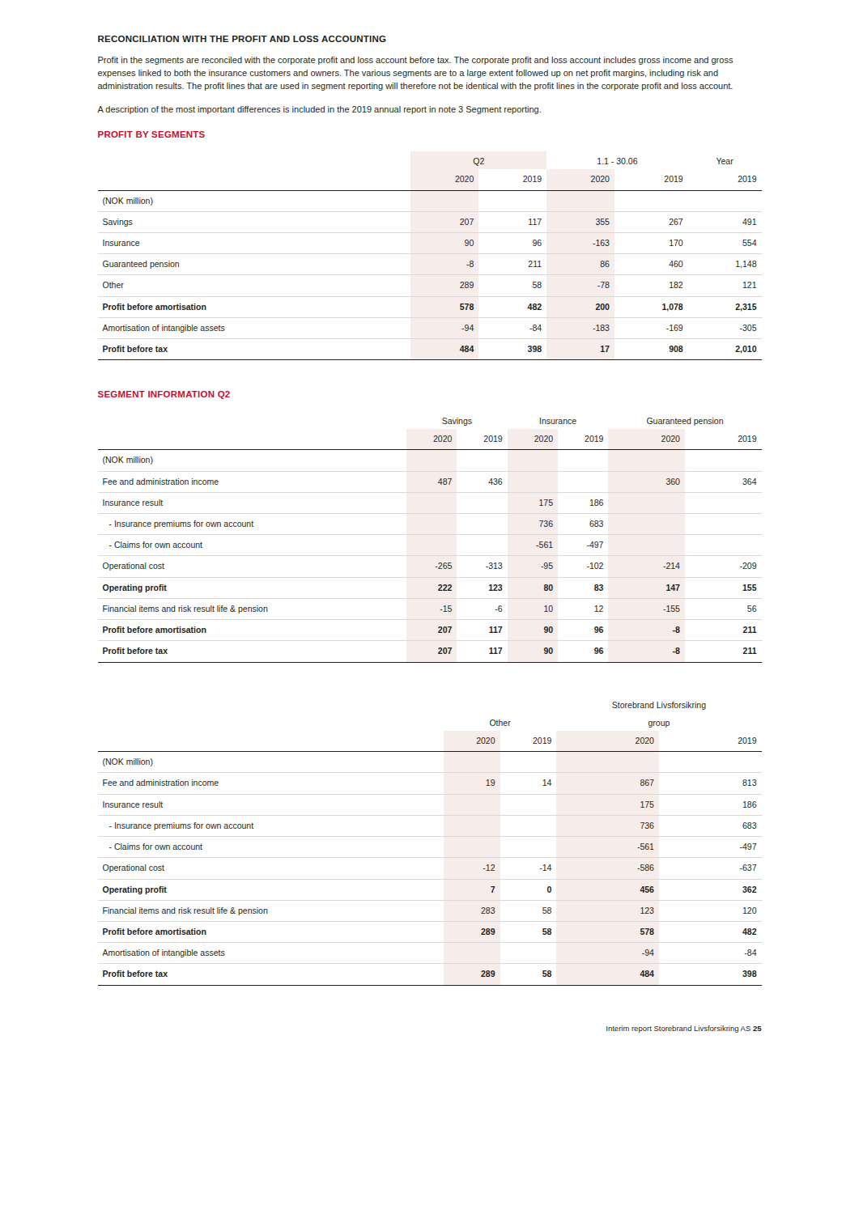Reconciliation with the profit and loss accounting
Profit in the segments are reconciled with the corporate profit and loss account before tax. The corporate profit and loss account includes gross income and gross expenses linked to both the insurance customers and owners. The various segments are to a large extent followed up on net profit margins, including risk and administration results. The profit lines that are used in segment reporting will therefore not be identical with the profit lines in the corporate profit and loss account.
A description of the most important differences is included in the 2019 annual report in note 3 Segment reporting.
Profit by segments
| | Q2 | 1.1 - 30.06 | Year |
| --- | --- | --- | --- |
| 2020 | 2019 | 2020 | 2019 | 2019 |
| (NOK million) | | | | | |
| Savings | 207 | 117 | 355 | 267 | 491 |
| Insurance | 90 | 96 | -163 | 170 | 554 |
| Guaranteed pension | -8 | 211 | 86 | 460 | 1,148 |
| Other | 289 | 58 | -78 | 182 | 121 |
| Profit before amortisation | 578 | 482 | 200 | 1,078 | 2,315 |
| Amortisation of intangible assets | -94 | -84 | -183 | -169 | -305 |
| Profit before tax | 484 | 398 | 17 | 908 | 2,010 |
Segment information Q2
| | Savings | Insurance | Guaranteed pension |
| --- | --- | --- | --- |
| 2020 | 2019 | 2020 | 2019 | 2020 | 2019 |
| (NOK million) | | | | | | |
| Fee and administration income | 487 | 436 | | | 360 | 364 |
| Insurance result | | | 175 | 186 | | |
| - Insurance premiums for own account | | | 736 | 683 | | |
| - Claims for own account | | | -561 | -497 | | |
| Operational cost | -265 | -313 | -95 | -102 | -214 | -209 |
| Operating profit | 222 | 123 | 80 | 83 | 147 | 155 |
| Financial items and risk result life & pension | -15 | -6 | 10 | 12 | -155 | 56 |
| Profit before amortisation | 207 | 117 | 90 | 96 | -8 | 211 |
| Profit before tax | 207 | 117 | 90 | 96 | -8 | 211 |
| | | Storebrand Livsforsikring |
| --- | --- | --- |
| Other | group |
| 2020 | 2019 | 2020 | 2019 |
| (NOK million) | | | | |
| Fee and administration income | 19 | 14 | 867 | 813 |
| Insurance result | | | 175 | 186 |
| - Insurance premiums for own account | | | 736 | 683 |
| - Claims for own account | | | -561 | -497 |
| Operational cost | -12 | -14 | -586 | -637 |
| Operating profit | 7 | 0 | 456 | 362 |
| Financial items and risk result life & pension | 283 | 58 | 123 | 120 |
| Profit before amortisation | 289 | 58 | 578 | 482 |
| Amortisation of intangible assets | | | -94 | -84 |
| Profit before tax | 289 | 58 | 484 | 398 |
Interim report Storebrand Livsforsikring AS 25